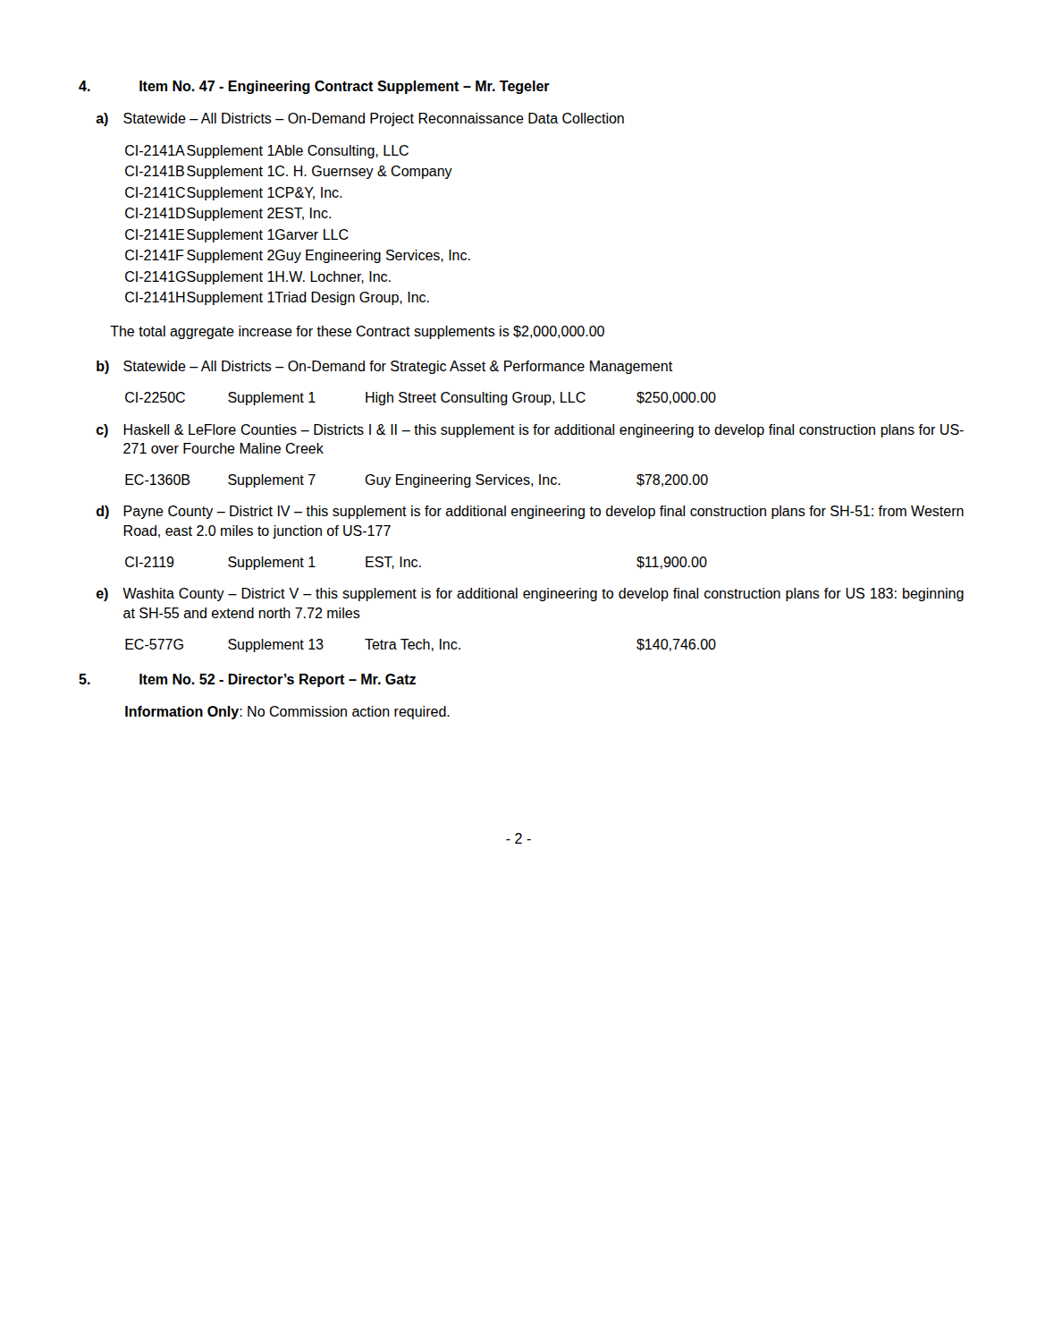4. Item No. 47 - Engineering Contract Supplement – Mr. Tegeler
a) Statewide – All Districts – On-Demand Project Reconnaissance Data Collection
| CI-2141A | Supplement 1 | Able Consulting, LLC |
| CI-2141B | Supplement 1 | C. H. Guernsey & Company |
| CI-2141C | Supplement 1 | CP&Y, Inc. |
| CI-2141D | Supplement 2 | EST, Inc. |
| CI-2141E | Supplement 1 | Garver LLC |
| CI-2141F | Supplement 2 | Guy Engineering Services, Inc. |
| CI-2141G | Supplement 1 | H.W. Lochner, Inc. |
| CI-2141H | Supplement 1 | Triad Design Group, Inc. |
The total aggregate increase for these Contract supplements is $2,000,000.00
b) Statewide – All Districts – On-Demand for Strategic Asset & Performance Management
CI-2250C Supplement 1 High Street Consulting Group, LLC $250,000.00
c) Haskell & LeFlore Counties – Districts I & II – this supplement is for additional engineering to develop final construction plans for US-271 over Fourche Maline Creek
EC-1360B Supplement 7 Guy Engineering Services, Inc. $78,200.00
d) Payne County – District IV – this supplement is for additional engineering to develop final construction plans for SH-51: from Western Road, east 2.0 miles to junction of US-177
CI-2119 Supplement 1 EST, Inc. $11,900.00
e) Washita County – District V – this supplement is for additional engineering to develop final construction plans for US 183: beginning at SH-55 and extend north 7.72 miles
EC-577G Supplement 13 Tetra Tech, Inc. $140,746.00
5. Item No. 52 - Director’s Report – Mr. Gatz
Information Only: No Commission action required.
- 2 -